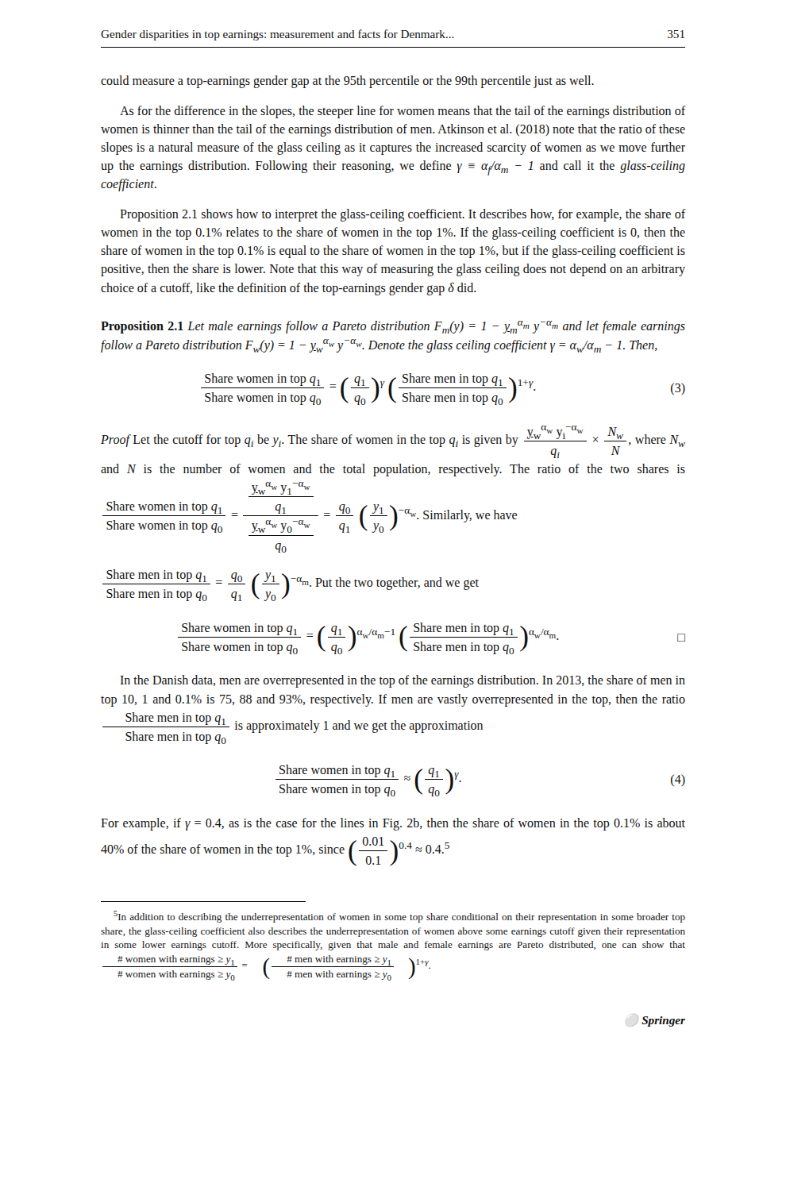Gender disparities in top earnings: measurement and facts for Denmark... 351
could measure a top-earnings gender gap at the 95th percentile or the 99th percentile just as well.
As for the difference in the slopes, the steeper line for women means that the tail of the earnings distribution of women is thinner than the tail of the earnings distribution of men. Atkinson et al. (2018) note that the ratio of these slopes is a natural measure of the glass ceiling as it captures the increased scarcity of women as we move further up the earnings distribution. Following their reasoning, we define γ ≡ αf/αm − 1 and call it the glass-ceiling coefficient.
Proposition 2.1 shows how to interpret the glass-ceiling coefficient. It describes how, for example, the share of women in the top 0.1% relates to the share of women in the top 1%. If the glass-ceiling coefficient is 0, then the share of women in the top 0.1% is equal to the share of women in the top 1%, but if the glass-ceiling coefficient is positive, then the share is lower. Note that this way of measuring the glass ceiling does not depend on an arbitrary choice of a cutoff, like the definition of the top-earnings gender gap δ did.
Proposition 2.1 Let male earnings follow a Pareto distribution Fm(y) = 1 − ymαm y−αm and let female earnings follow a Pareto distribution Fw(y) = 1 − ywαw y−αw. Denote the glass ceiling coefficient γ = αw/αm − 1. Then,
Share women in top q1 Share women in top q0 = ( q1 q0 )γ ( Share men in top q1 Share men in top q0 )1+γ.
(3)
Proof Let the cutoff for top qi be yi. The share of women in the top qi is given by ywαw yi−αw qi × Nw N, where Nw and N is the number of women and the total population, respectively. The ratio of the two shares is Share women in top q1 Share women in top q0 = ywαw y1−αw q1 ywαw y0−αw q0 = q0 q1 (y1 y0)−αw. Similarly, we have
Share men in top q1 Share men in top q0 = q0 q1 (y1 y0)−αm. Put the two together, and we get
Share women in top q1 Share women in top q0 = ( q1 q0 )αw/αm−1 ( Share men in top q1 Share men in top q0 )αw/αm.
□
In the Danish data, men are overrepresented in the top of the earnings distribution. In 2013, the share of men in top 10, 1 and 0.1% is 75, 88 and 93%, respectively. If men are vastly overrepresented in the top, then the ratio Share men in top q1 Share men in top q0 is approximately 1 and we get the approximation
Share women in top q1 Share women in top q0 ≈ ( q1 q0 )γ.
(4)
For example, if γ = 0.4, as is the case for the lines in Fig. 2b, then the share of women in the top 0.1% is about 40% of the share of women in the top 1%, since (0.010.1)0.4 ≈ 0.4.5
5In addition to describing the underrepresentation of women in some top share conditional on their representation in some broader top share, the glass-ceiling coefficient also describes the underrepresentation of women above some earnings cutoff given their representation in some lower earnings cutoff. More specifically, given that male and female earnings are Pareto distributed, one can show that # women with earnings ≥ y1# women with earnings ≥ y0 = (# men with earnings ≥ y1# men with earnings ≥ y0)1+γ.
⚪ Springer